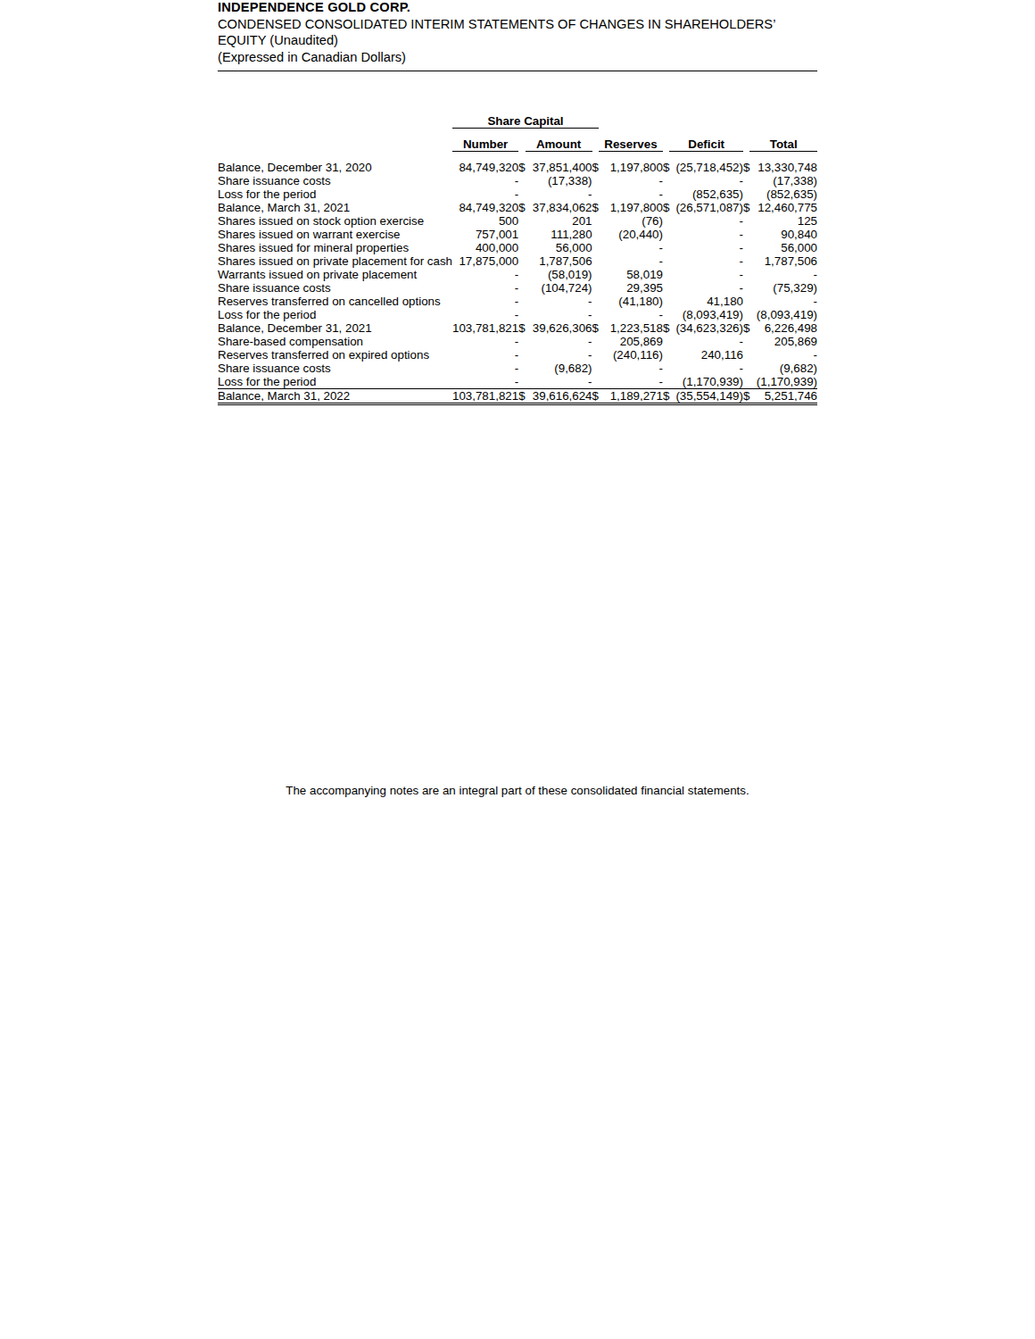INDEPENDENCE GOLD CORP.
CONDENSED CONSOLIDATED INTERIM STATEMENTS OF CHANGES IN SHAREHOLDERS’ EQUITY (Unaudited)
(Expressed in Canadian Dollars)
| | Share Capital | | | | | |
| | Number | | Amount | | Reserves | | Deficit | | Total |
| Balance, December 31, 2020 | 84,749,320 | $ | 37,851,400 | $ | 1,197,800 | $ | (25,718,452) | $ | 13,330,748 |
| Share issuance costs | - | | (17,338) | | - | | - | | (17,338) |
| Loss for the period | - | | - | | - | | (852,635) | | (852,635) |
| Balance, March 31, 2021 | 84,749,320 | $ | 37,834,062 | $ | 1,197,800 | $ | (26,571,087) | $ | 12,460,775 |
| Shares issued on stock option exercise | 500 | | 201 | | (76) | | - | | 125 |
| Shares issued on warrant exercise | 757,001 | | 111,280 | | (20,440) | | - | | 90,840 |
| Shares issued for mineral properties | 400,000 | | 56,000 | | - | | - | | 56,000 |
| Shares issued on private placement for cash | 17,875,000 | | 1,787,506 | | - | | - | | 1,787,506 |
| Warrants issued on private placement | - | | (58,019) | | 58,019 | | - | | - |
| Share issuance costs | - | | (104,724) | | 29,395 | | - | | (75,329) |
| Reserves transferred on cancelled options | - | | - | | (41,180) | | 41,180 | | - |
| Loss for the period | - | | - | | - | | (8,093,419) | | (8,093,419) |
| Balance, December 31, 2021 | 103,781,821 | $ | 39,626,306 | $ | 1,223,518 | $ | (34,623,326) | $ | 6,226,498 |
| Share-based compensation | - | | - | | 205,869 | | - | | 205,869 |
| Reserves transferred on expired options | - | | - | | (240,116) | | 240,116 | | - |
| Share issuance costs | - | | (9,682) | | - | | - | | (9,682) |
| Loss for the period | - | | - | | - | | (1,170,939) | | (1,170,939) |
| Balance, March 31, 2022 | 103,781,821 | $ | 39,616,624 | $ | 1,189,271 | $ | (35,554,149) | $ | 5,251,746 |
The accompanying notes are an integral part of these consolidated financial statements.